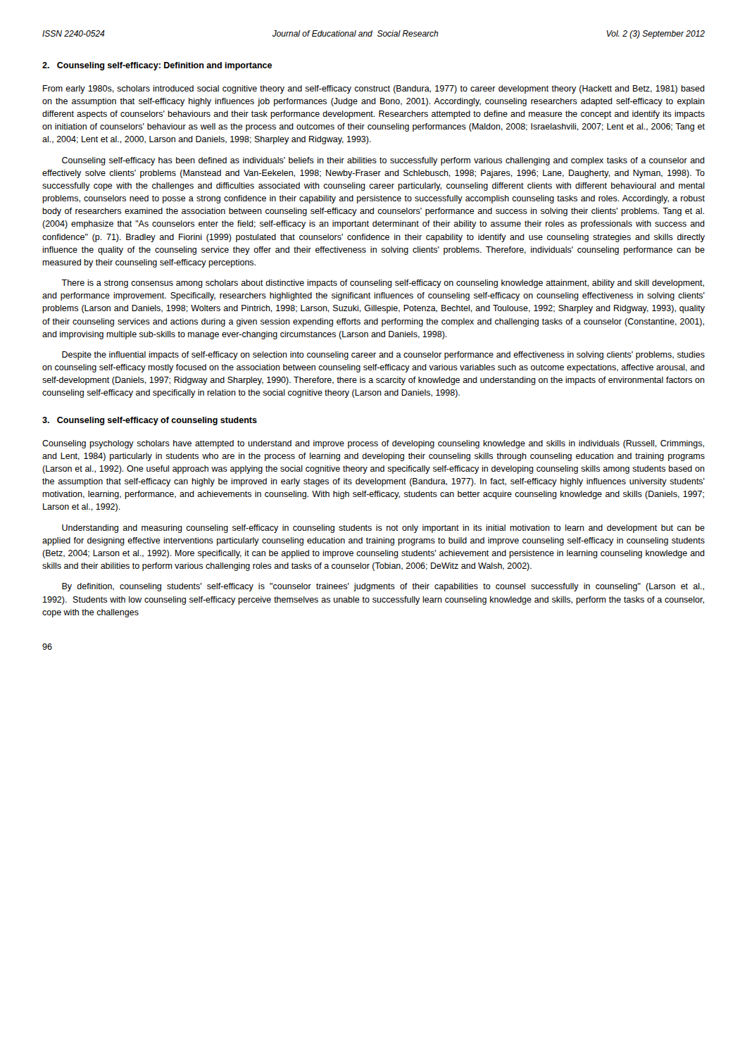ISSN 2240-0524 Journal of Educational and Social Research Vol. 2 (3) September 2012
2. Counseling self-efficacy: Definition and importance
From early 1980s, scholars introduced social cognitive theory and self-efficacy construct (Bandura, 1977) to career development theory (Hackett and Betz, 1981) based on the assumption that self-efficacy highly influences job performances (Judge and Bono, 2001). Accordingly, counseling researchers adapted self-efficacy to explain different aspects of counselors' behaviours and their task performance development. Researchers attempted to define and measure the concept and identify its impacts on initiation of counselors' behaviour as well as the process and outcomes of their counseling performances (Maldon, 2008; Israelashvili, 2007; Lent et al., 2006; Tang et al., 2004; Lent et al., 2000, Larson and Daniels, 1998; Sharpley and Ridgway, 1993).
Counseling self-efficacy has been defined as individuals' beliefs in their abilities to successfully perform various challenging and complex tasks of a counselor and effectively solve clients' problems (Manstead and Van-Eekelen, 1998; Newby-Fraser and Schlebusch, 1998; Pajares, 1996; Lane, Daugherty, and Nyman, 1998). To successfully cope with the challenges and difficulties associated with counseling career particularly, counseling different clients with different behavioural and mental problems, counselors need to posse a strong confidence in their capability and persistence to successfully accomplish counseling tasks and roles. Accordingly, a robust body of researchers examined the association between counseling self-efficacy and counselors' performance and success in solving their clients' problems. Tang et al. (2004) emphasize that "As counselors enter the field; self-efficacy is an important determinant of their ability to assume their roles as professionals with success and confidence" (p. 71). Bradley and Fiorini (1999) postulated that counselors' confidence in their capability to identify and use counseling strategies and skills directly influence the quality of the counseling service they offer and their effectiveness in solving clients' problems. Therefore, individuals' counseling performance can be measured by their counseling self-efficacy perceptions.
There is a strong consensus among scholars about distinctive impacts of counseling self-efficacy on counseling knowledge attainment, ability and skill development, and performance improvement. Specifically, researchers highlighted the significant influences of counseling self-efficacy on counseling effectiveness in solving clients' problems (Larson and Daniels, 1998; Wolters and Pintrich, 1998; Larson, Suzuki, Gillespie, Potenza, Bechtel, and Toulouse, 1992; Sharpley and Ridgway, 1993), quality of their counseling services and actions during a given session expending efforts and performing the complex and challenging tasks of a counselor (Constantine, 2001), and improvising multiple sub-skills to manage ever-changing circumstances (Larson and Daniels, 1998).
Despite the influential impacts of self-efficacy on selection into counseling career and a counselor performance and effectiveness in solving clients' problems, studies on counseling self-efficacy mostly focused on the association between counseling self-efficacy and various variables such as outcome expectations, affective arousal, and self-development (Daniels, 1997; Ridgway and Sharpley, 1990). Therefore, there is a scarcity of knowledge and understanding on the impacts of environmental factors on counseling self-efficacy and specifically in relation to the social cognitive theory (Larson and Daniels, 1998).
3. Counseling self-efficacy of counseling students
Counseling psychology scholars have attempted to understand and improve process of developing counseling knowledge and skills in individuals (Russell, Crimmings, and Lent, 1984) particularly in students who are in the process of learning and developing their counseling skills through counseling education and training programs (Larson et al., 1992). One useful approach was applying the social cognitive theory and specifically self-efficacy in developing counseling skills among students based on the assumption that self-efficacy can highly be improved in early stages of its development (Bandura, 1977). In fact, self-efficacy highly influences university students' motivation, learning, performance, and achievements in counseling. With high self-efficacy, students can better acquire counseling knowledge and skills (Daniels, 1997; Larson et al., 1992).
Understanding and measuring counseling self-efficacy in counseling students is not only important in its initial motivation to learn and development but can be applied for designing effective interventions particularly counseling education and training programs to build and improve counseling self-efficacy in counseling students (Betz, 2004; Larson et al., 1992). More specifically, it can be applied to improve counseling students' achievement and persistence in learning counseling knowledge and skills and their abilities to perform various challenging roles and tasks of a counselor (Tobian, 2006; DeWitz and Walsh, 2002).
By definition, counseling students' self-efficacy is "counselor trainees' judgments of their capabilities to counsel successfully in counseling" (Larson et al., 1992). Students with low counseling self-efficacy perceive themselves as unable to successfully learn counseling knowledge and skills, perform the tasks of a counselor, cope with the challenges
96